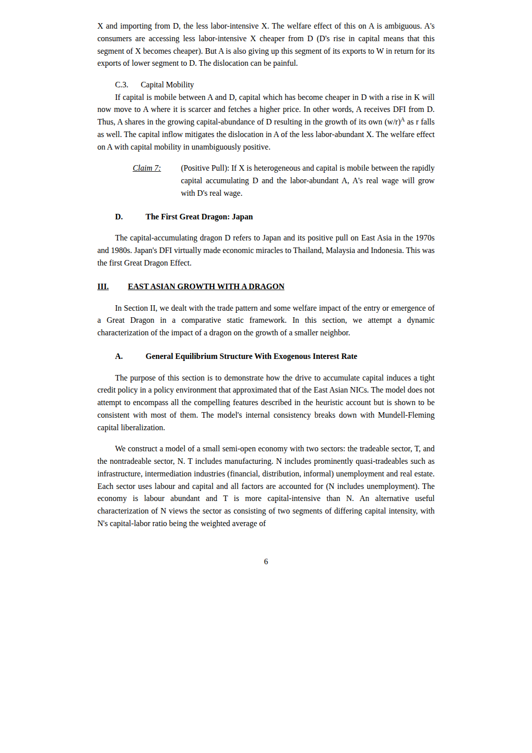X and importing from D, the less labor-intensive X. The welfare effect of this on A is ambiguous. A's consumers are accessing less labor-intensive X cheaper from D (D's rise in capital means that this segment of X becomes cheaper). But A is also giving up this segment of its exports to W in return for its exports of lower segment to D. The dislocation can be painful.
C.3. Capital Mobility
If capital is mobile between A and D, capital which has become cheaper in D with a rise in K will now move to A where it is scarcer and fetches a higher price. In other words, A receives DFI from D. Thus, A shares in the growing capital-abundance of D resulting in the growth of its own (w/r)A as r falls as well. The capital inflow mitigates the dislocation in A of the less labor-abundant X. The welfare effect on A with capital mobility in unambiguously positive.
Claim 7:
(Positive Pull): If X is heterogeneous and capital is mobile between the rapidly capital accumulating D and the labor-abundant A, A's real wage will grow with D's real wage.
D. The First Great Dragon: Japan
The capital-accumulating dragon D refers to Japan and its positive pull on East Asia in the 1970s and 1980s. Japan's DFI virtually made economic miracles to Thailand, Malaysia and Indonesia. This was the first Great Dragon Effect.
III. EAST ASIAN GROWTH WITH A DRAGON
In Section II, we dealt with the trade pattern and some welfare impact of the entry or emergence of a Great Dragon in a comparative static framework. In this section, we attempt a dynamic characterization of the impact of a dragon on the growth of a smaller neighbor.
A. General Equilibrium Structure With Exogenous Interest Rate
The purpose of this section is to demonstrate how the drive to accumulate capital induces a tight credit policy in a policy environment that approximated that of the East Asian NICs. The model does not attempt to encompass all the compelling features described in the heuristic account but is shown to be consistent with most of them. The model's internal consistency breaks down with Mundell-Fleming capital liberalization.
We construct a model of a small semi-open economy with two sectors: the tradeable sector, T, and the nontradeable sector, N. T includes manufacturing. N includes prominently quasi-tradeables such as infrastructure, intermediation industries (financial, distribution, informal) unemployment and real estate. Each sector uses labour and capital and all factors are accounted for (N includes unemployment). The economy is labour abundant and T is more capital-intensive than N. An alternative useful characterization of N views the sector as consisting of two segments of differing capital intensity, with N's capital-labor ratio being the weighted average of
6